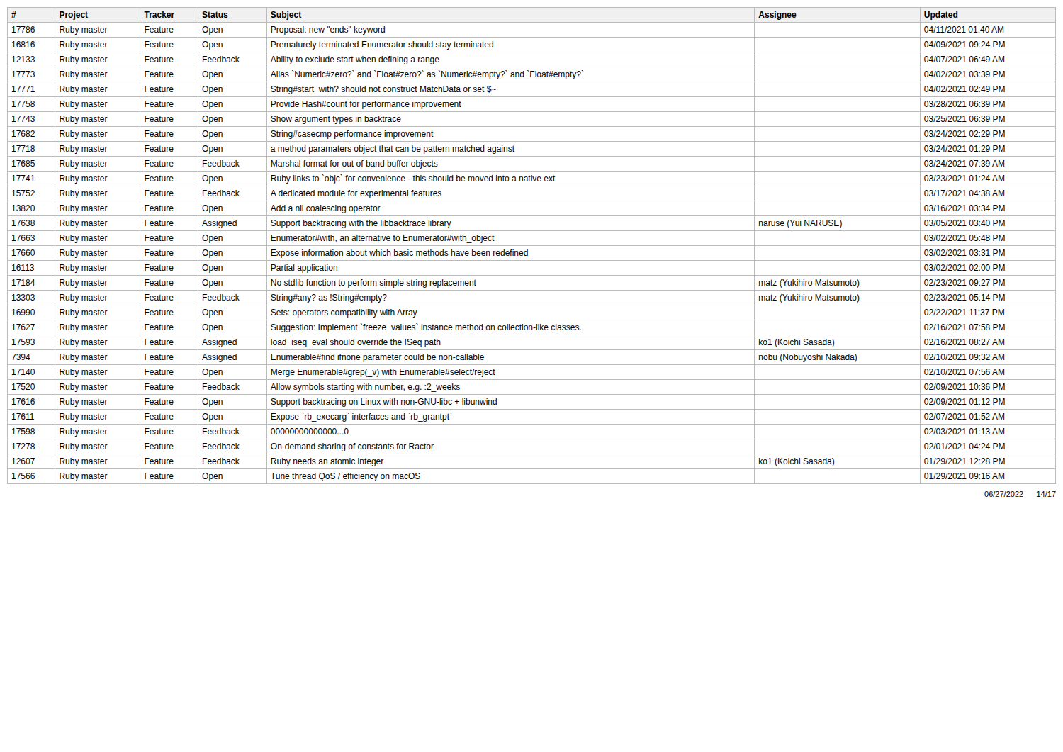| # | Project | Tracker | Status | Subject | Assignee | Updated |
| --- | --- | --- | --- | --- | --- | --- |
| 17786 | Ruby master | Feature | Open | Proposal: new "ends" keyword | | 04/11/2021 01:40 AM |
| 16816 | Ruby master | Feature | Open | Prematurely terminated Enumerator should stay terminated | | 04/09/2021 09:24 PM |
| 12133 | Ruby master | Feature | Feedback | Ability to exclude start when defining a range | | 04/07/2021 06:49 AM |
| 17773 | Ruby master | Feature | Open | Alias `Numeric#zero?` and `Float#zero?` as `Numeric#empty?` and `Float#empty?` | | 04/02/2021 03:39 PM |
| 17771 | Ruby master | Feature | Open | String#start_with? should not construct MatchData or set $~ | | 04/02/2021 02:49 PM |
| 17758 | Ruby master | Feature | Open | Provide Hash#count for performance improvement | | 03/28/2021 06:39 PM |
| 17743 | Ruby master | Feature | Open | Show argument types in backtrace | | 03/25/2021 06:39 PM |
| 17682 | Ruby master | Feature | Open | String#casecmp performance improvement | | 03/24/2021 02:29 PM |
| 17718 | Ruby master | Feature | Open | a method paramaters object that can be pattern matched against | | 03/24/2021 01:29 PM |
| 17685 | Ruby master | Feature | Feedback | Marshal format for out of band buffer objects | | 03/24/2021 07:39 AM |
| 17741 | Ruby master | Feature | Open | Ruby links to `objc` for convenience - this should be moved into a native ext | | 03/23/2021 01:24 AM |
| 15752 | Ruby master | Feature | Feedback | A dedicated module for experimental features | | 03/17/2021 04:38 AM |
| 13820 | Ruby master | Feature | Open | Add a nil coalescing operator | | 03/16/2021 03:34 PM |
| 17638 | Ruby master | Feature | Assigned | Support backtracing with the libbacktrace library | naruse (Yui NARUSE) | 03/05/2021 03:40 PM |
| 17663 | Ruby master | Feature | Open | Enumerator#with, an alternative to Enumerator#with_object | | 03/02/2021 05:48 PM |
| 17660 | Ruby master | Feature | Open | Expose information about which basic methods have been redefined | | 03/02/2021 03:31 PM |
| 16113 | Ruby master | Feature | Open | Partial application | | 03/02/2021 02:00 PM |
| 17184 | Ruby master | Feature | Open | No stdlib function to perform simple string replacement | matz (Yukihiro Matsumoto) | 02/23/2021 09:27 PM |
| 13303 | Ruby master | Feature | Feedback | String#any? as !String#empty? | matz (Yukihiro Matsumoto) | 02/23/2021 05:14 PM |
| 16990 | Ruby master | Feature | Open | Sets: operators compatibility with Array | | 02/22/2021 11:37 PM |
| 17627 | Ruby master | Feature | Open | Suggestion: Implement `freeze_values` instance method on collection-like classes. | | 02/16/2021 07:58 PM |
| 17593 | Ruby master | Feature | Assigned | load_iseq_eval should override the ISeq path | ko1 (Koichi Sasada) | 02/16/2021 08:27 AM |
| 7394 | Ruby master | Feature | Assigned | Enumerable#find ifnone parameter could be non-callable | nobu (Nobuyoshi Nakada) | 02/10/2021 09:32 AM |
| 17140 | Ruby master | Feature | Open | Merge Enumerable#grep(_v) with Enumerable#select/reject | | 02/10/2021 07:56 AM |
| 17520 | Ruby master | Feature | Feedback | Allow symbols starting with number, e.g. :2_weeks | | 02/09/2021 10:36 PM |
| 17616 | Ruby master | Feature | Open | Support backtracing on Linux with non-GNU-libc + libunwind | | 02/09/2021 01:12 PM |
| 17611 | Ruby master | Feature | Open | Expose `rb_execarg` interfaces and `rb_grantpt` | | 02/07/2021 01:52 AM |
| 17598 | Ruby master | Feature | Feedback | 00000000000000...0 | | 02/03/2021 01:13 AM |
| 17278 | Ruby master | Feature | Feedback | On-demand sharing of constants for Ractor | | 02/01/2021 04:24 PM |
| 12607 | Ruby master | Feature | Feedback | Ruby needs an atomic integer | ko1 (Koichi Sasada) | 01/29/2021 12:28 PM |
| 17566 | Ruby master | Feature | Open | Tune thread QoS / efficiency on macOS | | 01/29/2021 09:16 AM |
06/27/2022 14/17